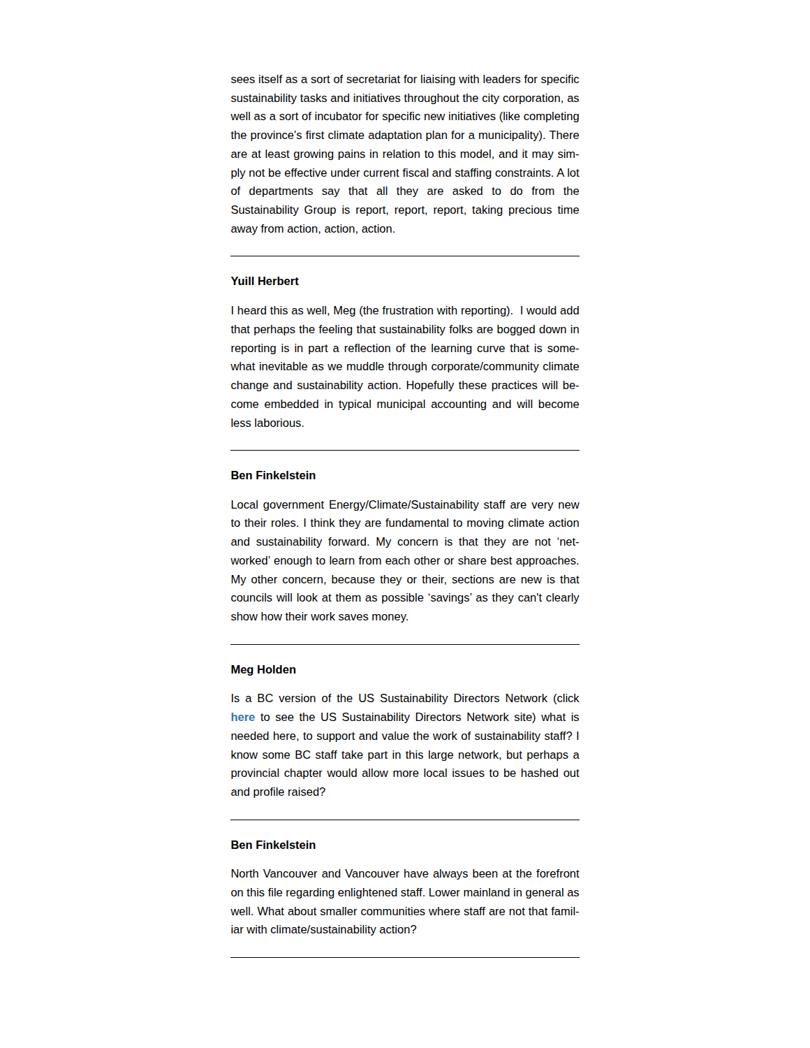sees itself as a sort of secretariat for liaising with leaders for specific sustainability tasks and initiatives throughout the city corporation, as well as a sort of incubator for specific new initiatives (like completing the province's first climate adaptation plan for a municipality). There are at least growing pains in relation to this model, and it may simply not be effective under current fiscal and staffing constraints. A lot of departments say that all they are asked to do from the Sustainability Group is report, report, report, taking precious time away from action, action, action.
Yuill Herbert
I heard this as well, Meg (the frustration with reporting). I would add that perhaps the feeling that sustainability folks are bogged down in reporting is in part a reflection of the learning curve that is somewhat inevitable as we muddle through corporate/community climate change and sustainability action. Hopefully these practices will become embedded in typical municipal accounting and will become less laborious.
Ben Finkelstein
Local government Energy/Climate/Sustainability staff are very new to their roles. I think they are fundamental to moving climate action and sustainability forward. My concern is that they are not ‘networked’ enough to learn from each other or share best approaches. My other concern, because they or their, sections are new is that councils will look at them as possible ‘savings’ as they can't clearly show how their work saves money.
Meg Holden
Is a BC version of the US Sustainability Directors Network (click here to see the US Sustainability Directors Network site) what is needed here, to support and value the work of sustainability staff? I know some BC staff take part in this large network, but perhaps a provincial chapter would allow more local issues to be hashed out and profile raised?
Ben Finkelstein
North Vancouver and Vancouver have always been at the forefront on this file regarding enlightened staff. Lower mainland in general as well. What about smaller communities where staff are not that familiar with climate/sustainability action?